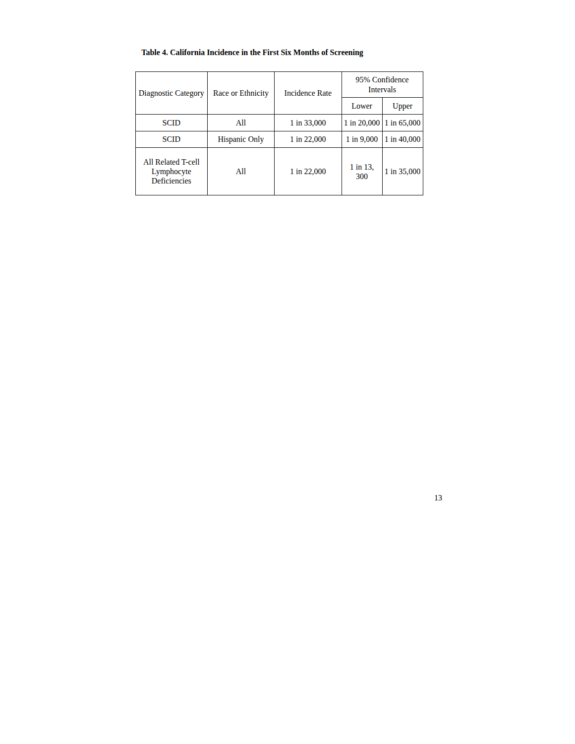Table 4. California Incidence in the First Six Months of Screening
| Diagnostic Category | Race or Ethnicity | Incidence Rate | 95% Confidence Intervals |
| --- | --- | --- | --- |
| Lower | Upper |
| SCID | All | 1 in 33,000 | 1 in 20,000 | 1 in 65,000 |
| SCID | Hispanic Only | 1 in 22,000 | 1 in 9,000 | 1 in 40,000 |
| All Related T-cell Lymphocyte Deficiencies | All | 1 in 22,000 | 1 in 13, 300 | 1 in 35,000 |
13